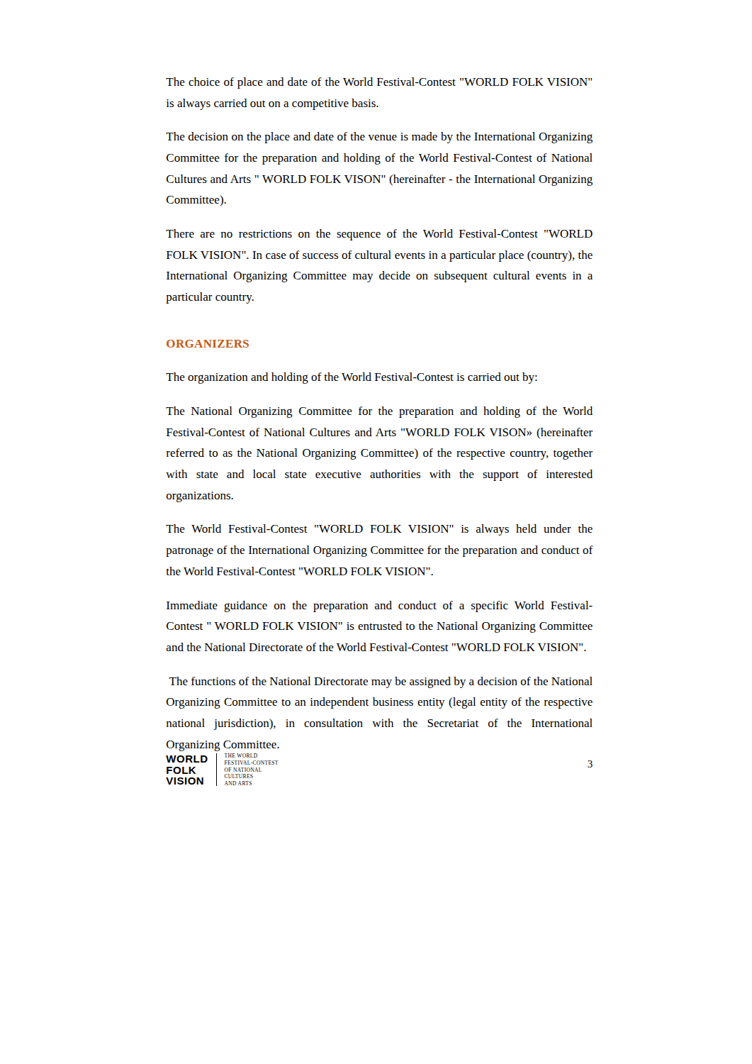The choice of place and date of the World Festival-Contest "WORLD FOLK VISION" is always carried out on a competitive basis.
The decision on the place and date of the venue is made by the International Organizing Committee for the preparation and holding of the World Festival-Contest of National Cultures and Arts " WORLD FOLK VISON" (hereinafter - the International Organizing Committee).
There are no restrictions on the sequence of the World Festival-Contest "WORLD FOLK VISION". In case of success of cultural events in a particular place (country), the International Organizing Committee may decide on subsequent cultural events in a particular country.
ORGANIZERS
The organization and holding of the World Festival-Contest is carried out by:
The National Organizing Committee for the preparation and holding of the World Festival-Contest of National Cultures and Arts "WORLD FOLK VISON» (hereinafter referred to as the National Organizing Committee) of the respective country, together with state and local state executive authorities with the support of interested organizations.
The World Festival-Contest "WORLD FOLK VISION" is always held under the patronage of the International Organizing Committee for the preparation and conduct of the World Festival-Contest "WORLD FOLK VISION".
Immediate guidance on the preparation and conduct of a specific World Festival-Contest " WORLD FOLK VISION" is entrusted to the National Organizing Committee and the National Directorate of the World Festival-Contest "WORLD FOLK VISION".
The functions of the National Directorate may be assigned by a decision of the National Organizing Committee to an independent business entity (legal entity of the respective national jurisdiction), in consultation with the Secretariat of the International Organizing Committee.
3
WORLD
FOLK
VISION
THE WORLD
FESTIVAL-CONTEST
OF NATIONAL
CULTURES
AND ARTS